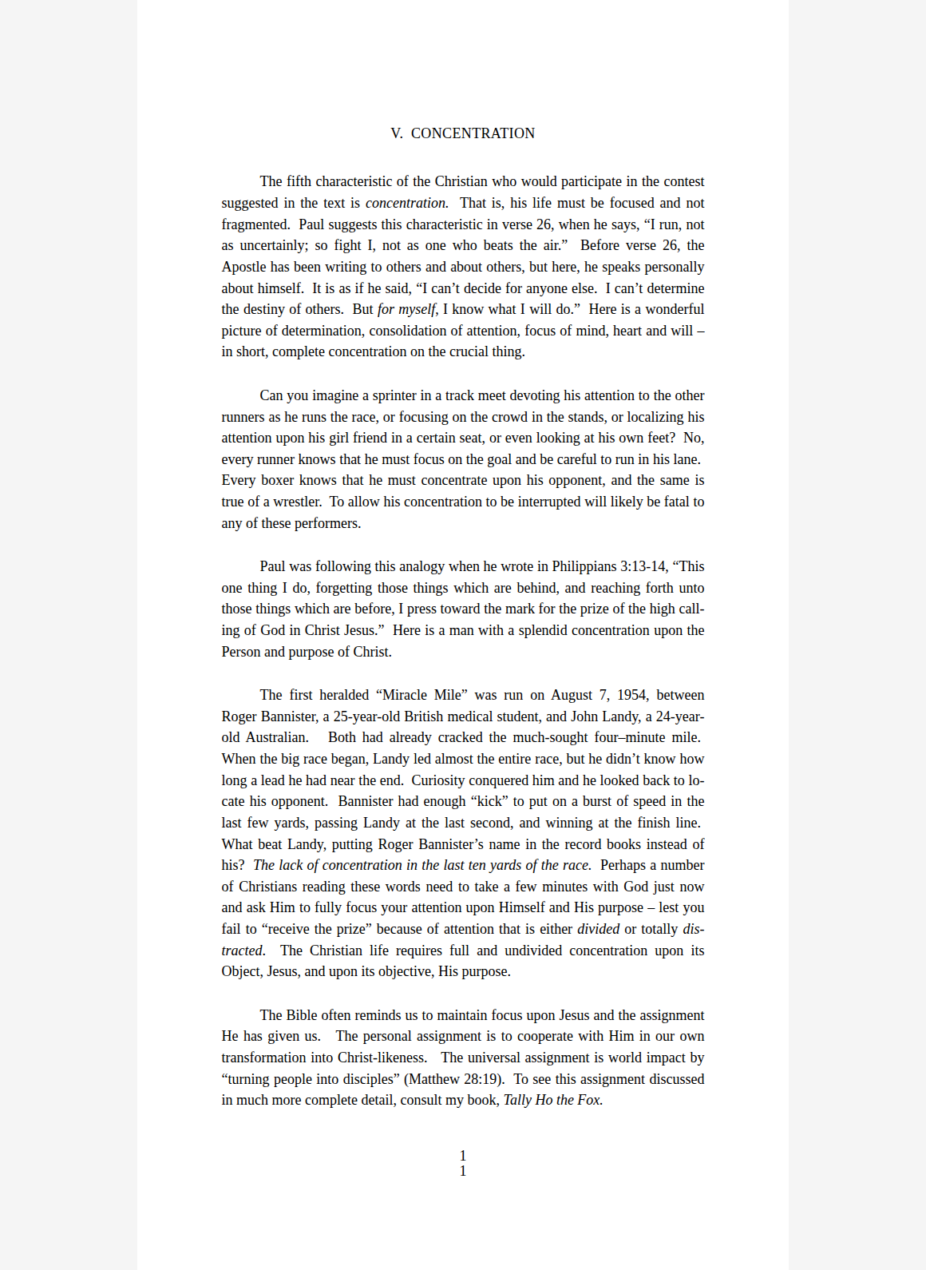V. CONCENTRATION
The fifth characteristic of the Christian who would participate in the contest suggested in the text is concentration. That is, his life must be focused and not fragmented. Paul suggests this characteristic in verse 26, when he says, “I run, not as uncertainly; so fight I, not as one who beats the air.” Before verse 26, the Apostle has been writing to others and about others, but here, he speaks personally about himself. It is as if he said, “I can’t decide for anyone else. I can’t determine the destiny of others. But for myself, I know what I will do.” Here is a wonderful picture of determination, consolidation of attention, focus of mind, heart and will – in short, complete concentration on the crucial thing.
Can you imagine a sprinter in a track meet devoting his attention to the other runners as he runs the race, or focusing on the crowd in the stands, or localizing his attention upon his girl friend in a certain seat, or even looking at his own feet? No, every runner knows that he must focus on the goal and be careful to run in his lane. Every boxer knows that he must concentrate upon his opponent, and the same is true of a wrestler. To allow his concentration to be interrupted will likely be fatal to any of these performers.
Paul was following this analogy when he wrote in Philippians 3:13-14, “This one thing I do, forgetting those things which are behind, and reaching forth unto those things which are before, I press toward the mark for the prize of the high calling of God in Christ Jesus.” Here is a man with a splendid concentration upon the Person and purpose of Christ.
The first heralded “Miracle Mile” was run on August 7, 1954, between Roger Bannister, a 25-year-old British medical student, and John Landy, a 24-year-old Australian. Both had already cracked the much-sought four–minute mile. When the big race began, Landy led almost the entire race, but he didn’t know how long a lead he had near the end. Curiosity conquered him and he looked back to locate his opponent. Bannister had enough “kick” to put on a burst of speed in the last few yards, passing Landy at the last second, and winning at the finish line. What beat Landy, putting Roger Bannister’s name in the record books instead of his? The lack of concentration in the last ten yards of the race. Perhaps a number of Christians reading these words need to take a few minutes with God just now and ask Him to fully focus your attention upon Himself and His purpose – lest you fail to “receive the prize” because of attention that is either divided or totally distracted. The Christian life requires full and undivided concentration upon its Object, Jesus, and upon its objective, His purpose.
The Bible often reminds us to maintain focus upon Jesus and the assignment He has given us. The personal assignment is to cooperate with Him in our own transformation into Christ-likeness. The universal assignment is world impact by “turning people into disciples” (Matthew 28:19). To see this assignment discussed in much more complete detail, consult my book, Tally Ho the Fox.
1
1